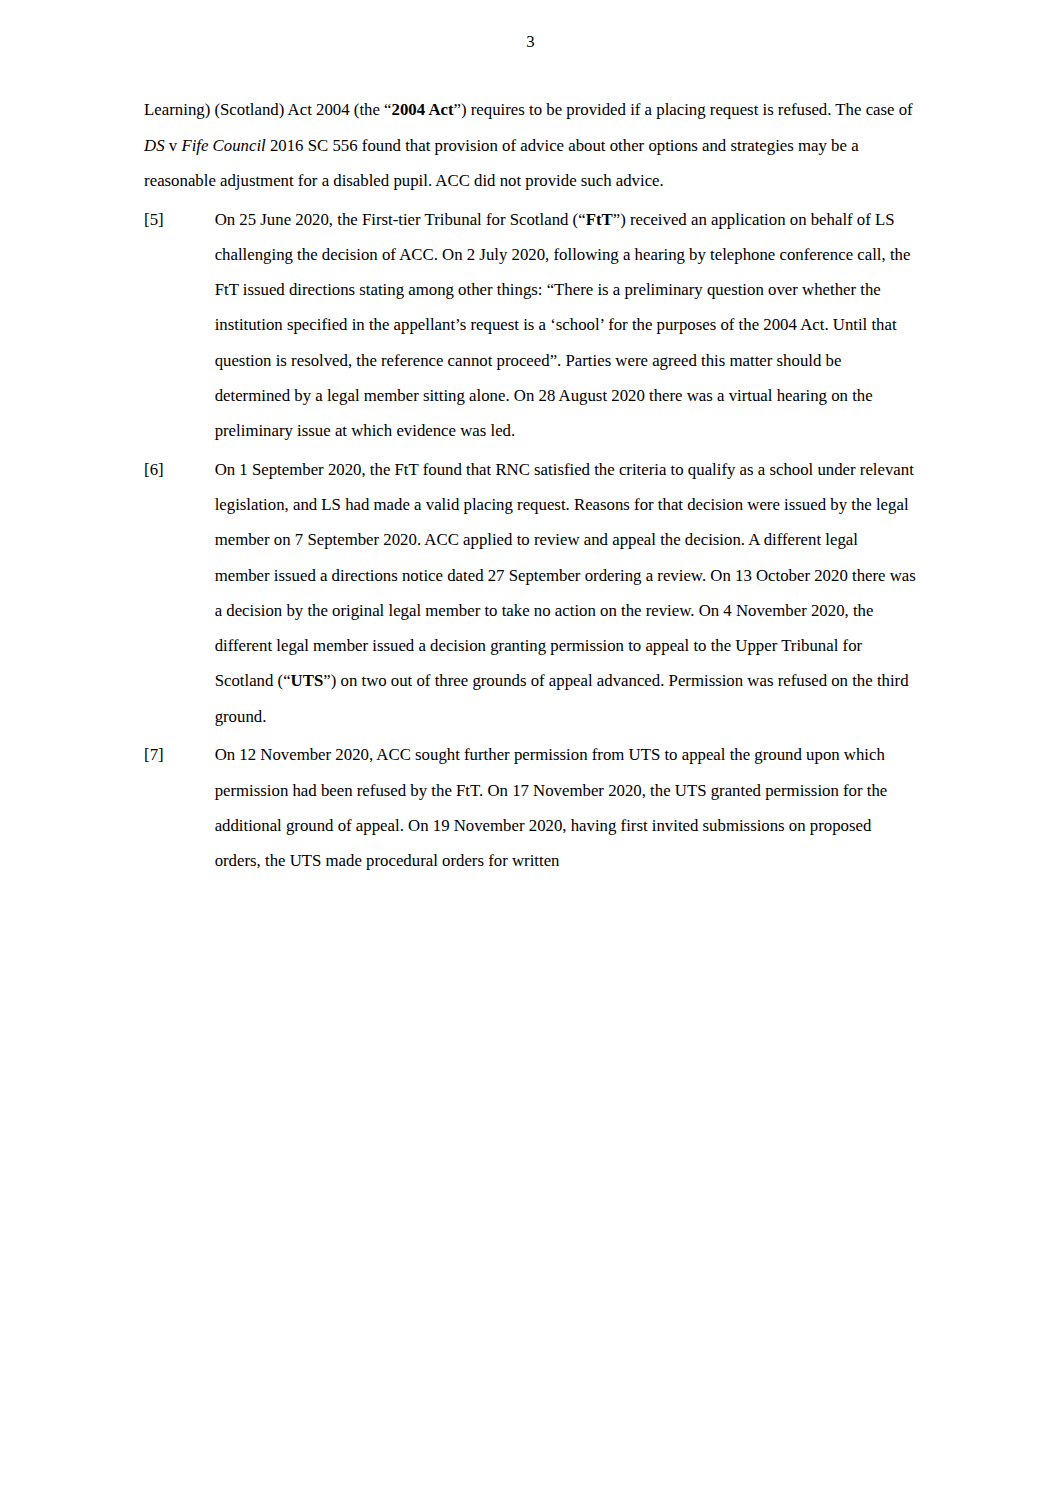3
Learning) (Scotland) Act 2004 (the “2004 Act”) requires to be provided if a placing request is refused. The case of DS v Fife Council 2016 SC 556 found that provision of advice about other options and strategies may be a reasonable adjustment for a disabled pupil. ACC did not provide such advice.
[5]
On 25 June 2020, the First-tier Tribunal for Scotland (“FtT”) received an application on behalf of LS challenging the decision of ACC. On 2 July 2020, following a hearing by telephone conference call, the FtT issued directions stating among other things: “There is a preliminary question over whether the institution specified in the appellant’s request is a ‘school’ for the purposes of the 2004 Act. Until that question is resolved, the reference cannot proceed”. Parties were agreed this matter should be determined by a legal member sitting alone. On 28 August 2020 there was a virtual hearing on the preliminary issue at which evidence was led.
[6]
On 1 September 2020, the FtT found that RNC satisfied the criteria to qualify as a school under relevant legislation, and LS had made a valid placing request. Reasons for that decision were issued by the legal member on 7 September 2020. ACC applied to review and appeal the decision. A different legal member issued a directions notice dated 27 September ordering a review. On 13 October 2020 there was a decision by the original legal member to take no action on the review. On 4 November 2020, the different legal member issued a decision granting permission to appeal to the Upper Tribunal for Scotland (“UTS”) on two out of three grounds of appeal advanced. Permission was refused on the third ground.
[7]
On 12 November 2020, ACC sought further permission from UTS to appeal the ground upon which permission had been refused by the FtT. On 17 November 2020, the UTS granted permission for the additional ground of appeal. On 19 November 2020, having first invited submissions on proposed orders, the UTS made procedural orders for written